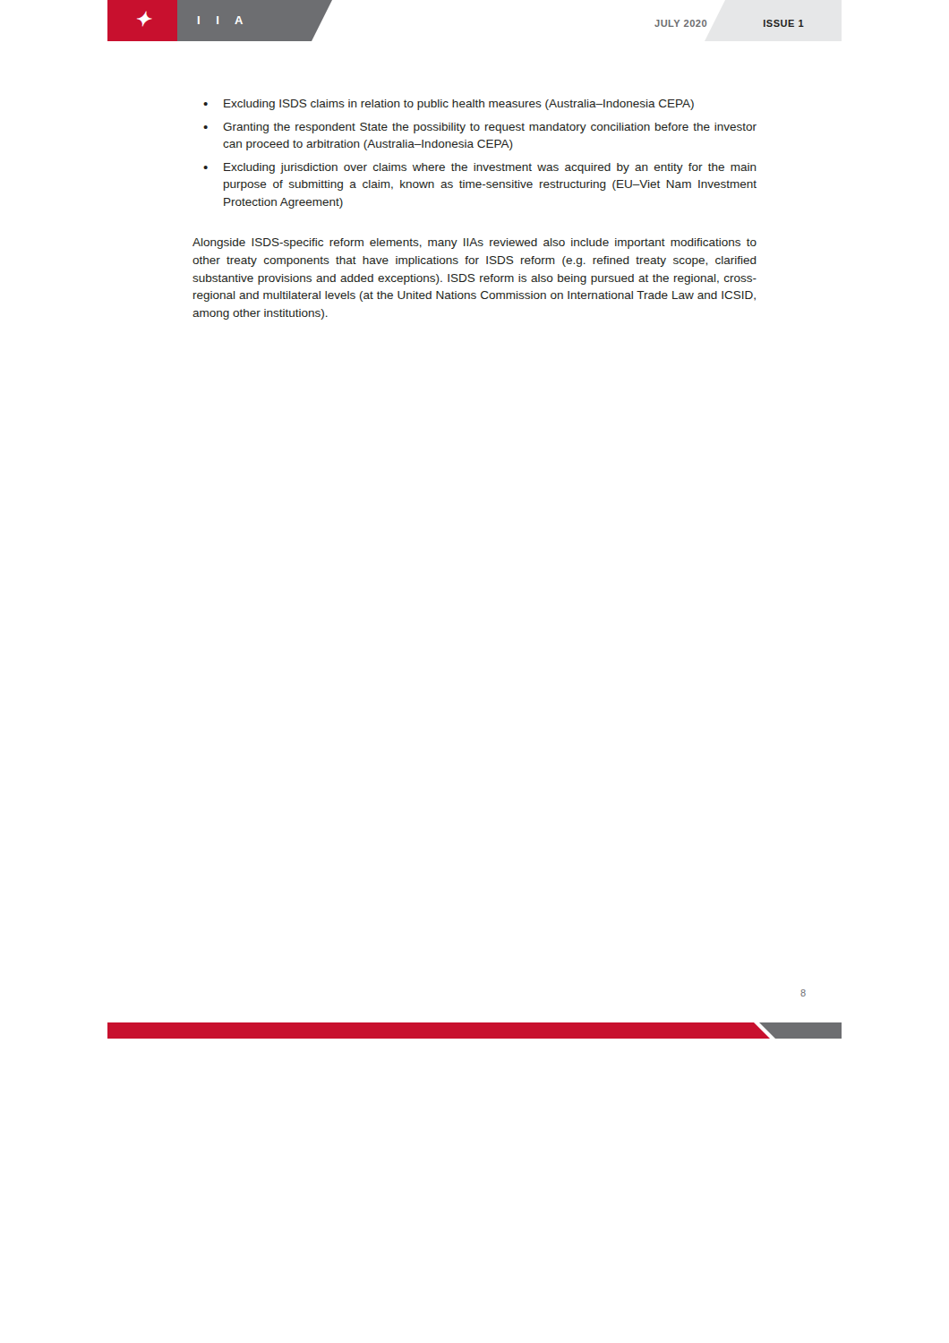✦
I I A
JULY 2020
ISSUE 1
Excluding ISDS claims in relation to public health measures (Australia–Indonesia CEPA)
Granting the respondent State the possibility to request mandatory conciliation before the investor can proceed to arbitration (Australia–Indonesia CEPA)
Excluding jurisdiction over claims where the investment was acquired by an entity for the main purpose of submitting a claim, known as time-sensitive restructuring (EU–Viet Nam Investment Protection Agreement)
Alongside ISDS-specific reform elements, many IIAs reviewed also include important modifications to other treaty components that have implications for ISDS reform (e.g. refined treaty scope, clarified substantive provisions and added exceptions). ISDS reform is also being pursued at the regional, cross-regional and multilateral levels (at the United Nations Commission on International Trade Law and ICSID, among other institutions).
8